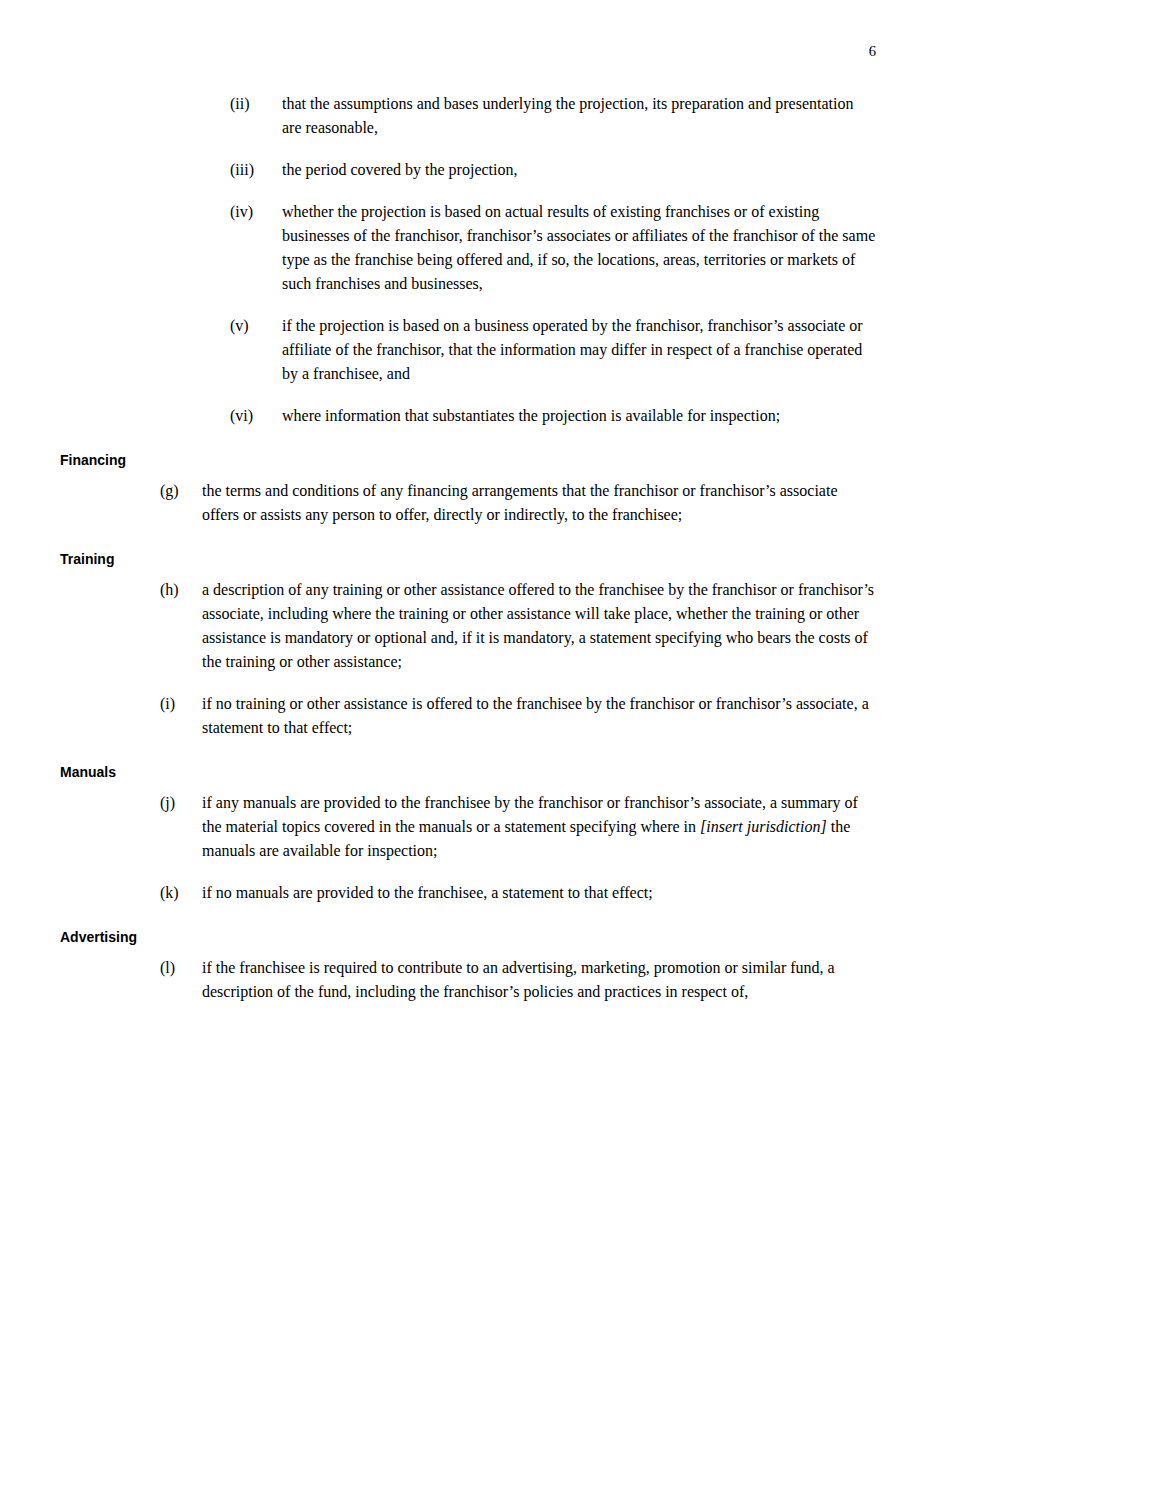6
(ii) that the assumptions and bases underlying the projection, its preparation and presentation are reasonable,
(iii) the period covered by the projection,
(iv) whether the projection is based on actual results of existing franchises or of existing businesses of the franchisor, franchisor’s associates or affiliates of the franchisor of the same type as the franchise being offered and, if so, the locations, areas, territories or markets of such franchises and businesses,
(v) if the projection is based on a business operated by the franchisor, franchisor’s associate or affiliate of the franchisor, that the information may differ in respect of a franchise operated by a franchisee, and
(vi) where information that substantiates the projection is available for inspection;
Financing
(g) the terms and conditions of any financing arrangements that the franchisor or franchisor’s associate offers or assists any person to offer, directly or indirectly, to the franchisee;
Training
(h) a description of any training or other assistance offered to the franchisee by the franchisor or franchisor’s associate, including where the training or other assistance will take place, whether the training or other assistance is mandatory or optional and, if it is mandatory, a statement specifying who bears the costs of the training or other assistance;
(i) if no training or other assistance is offered to the franchisee by the franchisor or franchisor’s associate, a statement to that effect;
Manuals
(j) if any manuals are provided to the franchisee by the franchisor or franchisor’s associate, a summary of the material topics covered in the manuals or a statement specifying where in [insert jurisdiction] the manuals are available for inspection;
(k) if no manuals are provided to the franchisee, a statement to that effect;
Advertising
(l) if the franchisee is required to contribute to an advertising, marketing, promotion or similar fund, a description of the fund, including the franchisor’s policies and practices in respect of,